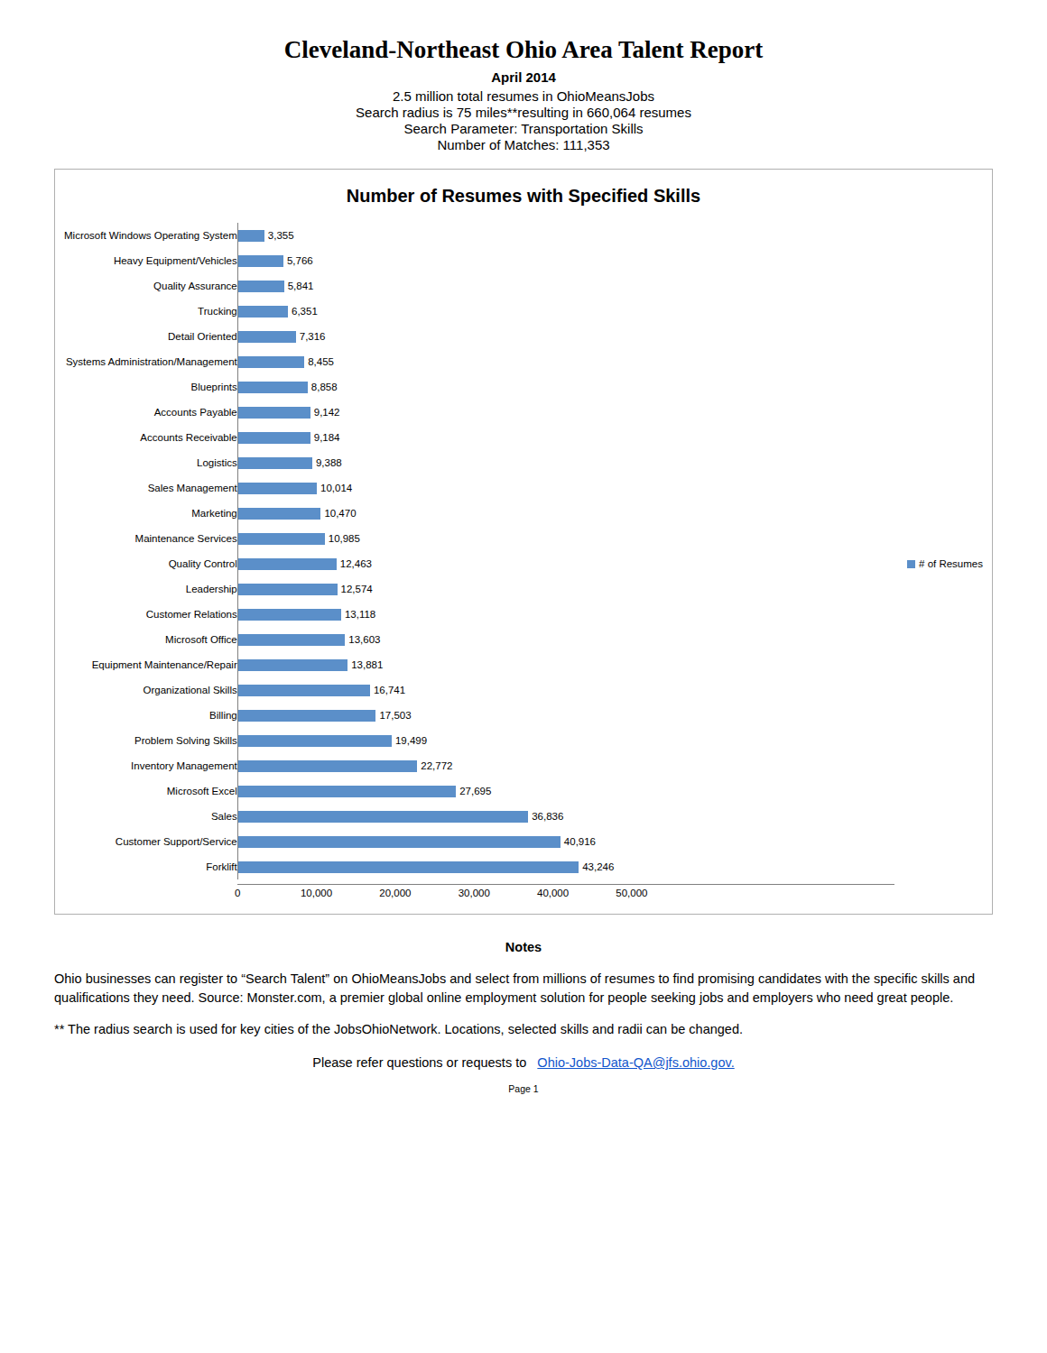Cleveland-Northeast Ohio Area Talent Report
April 2014
2.5 million total resumes in OhioMeansJobs
Search radius is 75 miles**resulting in 660,064 resumes
Search Parameter: Transportation Skills
Number of Matches: 111,353
Number of Resumes with Specified Skills
| Microsoft Windows Operating System | 3,355 |
| Heavy Equipment/Vehicles | 5,766 |
| Quality Assurance | 5,841 |
| Trucking | 6,351 |
| Detail Oriented | 7,316 |
| Systems Administration/Management | 8,455 |
| Blueprints | 8,858 |
| Accounts Payable | 9,142 |
| Accounts Receivable | 9,184 |
| Logistics | 9,388 |
| Sales Management | 10,014 |
| Marketing | 10,470 |
| Maintenance Services | 10,985 |
| Quality Control | 12,463 |
| Leadership | 12,574 |
| Customer Relations | 13,118 |
| Microsoft Office | 13,603 |
| Equipment Maintenance/Repair | 13,881 |
| Organizational Skills | 16,741 |
| Billing | 17,503 |
| Problem Solving Skills | 19,499 |
| Inventory Management | 22,772 |
| Microsoft Excel | 27,695 |
| Sales | 36,836 |
| Customer Support/Service | 40,916 |
| Forklift | 43,246 |
| | 0 10,000 20,000 30,000 40,000 50,000 |
# of Resumes
Notes
Ohio businesses can register to “Search Talent” on OhioMeansJobs and select from millions of resumes to find promising candidates with the specific skills and qualifications they need. Source: Monster.com, a premier global online employment solution for people seeking jobs and employers who need great people.
** The radius search is used for key cities of the JobsOhioNetwork. Locations, selected skills and radii can be changed.
Please refer questions or requests to Ohio-Jobs-Data-QA@jfs.ohio.gov.
Page 1